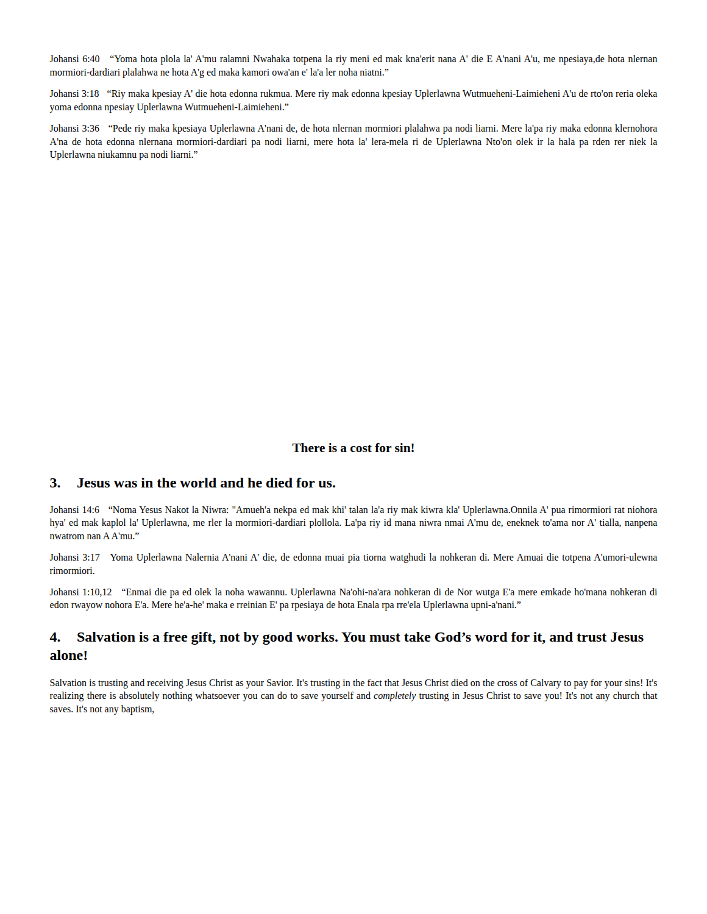Johansi 6:40 “Yoma hota plola la' A'mu ralamni Nwahaka totpena la riy meni ed mak kna'erit nana A' die E A'nani A'u, me npesiaya,de hota nlernan mormiori-dardiari plalahwa ne hota A'g ed maka kamori owa'an e' la'a ler noha niatni.”
Johansi 3:18 “Riy maka kpesiay A' die hota edonna rukmua. Mere riy mak edonna kpesiay Uplerlawna Wutmueheni-Laimieheni A'u de rto'on reria oleka yoma edonna npesiay Uplerlawna Wutmueheni-Laimieheni.”
Johansi 3:36 “Pede riy maka kpesiaya Uplerlawna A'nani de, de hota nlernan mormiori plalahwa pa nodi liarni. Mere la'pa riy maka edonna klernohora A'na de hota edonna nlernana mormiori-dardiari pa nodi liarni, mere hota la' lera-mela ri de Uplerlawna Nto'on olek ir la hala pa rden rer niek la Uplerlawna niukamnu pa nodi liarni.”
There is a cost for sin!
3. Jesus was in the world and he died for us.
Johansi 14:6 “Noma Yesus Nakot la Niwra: "Amueh'a nekpa ed mak khi' talan la'a riy mak kiwra kla' Uplerlawna.Onnila A' pua rimormiori rat niohora hya' ed mak kaplol la' Uplerlawna, me rler la mormiori-dardiari plollola. La'pa riy id mana niwra nmai A'mu de, eneknek to'ama nor A' tialla, nanpena nwatrom nan A A'mu.”
Johansi 3:17 Yoma Uplerlawna Nalernia A'nani A' die, de edonna muai pia tiorna watghudi la nohkeran di. Mere Amuai die totpena A'umori-ulewna rimormiori.
Johansi 1:10,12 “Enmai die pa ed olek la noha wawannu. Uplerlawna Na'ohi-na'ara nohkeran di de Nor wutga E'a mere emkade ho'mana nohkeran di edon rwayow nohora E'a. Mere he'a-he' maka e rreinian E' pa rpesiaya de hota Enala rpa rre'ela Uplerlawna upni-a'nani.”
4. Salvation is a free gift, not by good works. You must take God’s word for it, and trust Jesus alone!
Salvation is trusting and receiving Jesus Christ as your Savior. It's trusting in the fact that Jesus Christ died on the cross of Calvary to pay for your sins! It's realizing there is absolutely nothing whatsoever you can do to save yourself and completely trusting in Jesus Christ to save you! It's not any church that saves. It's not any baptism,